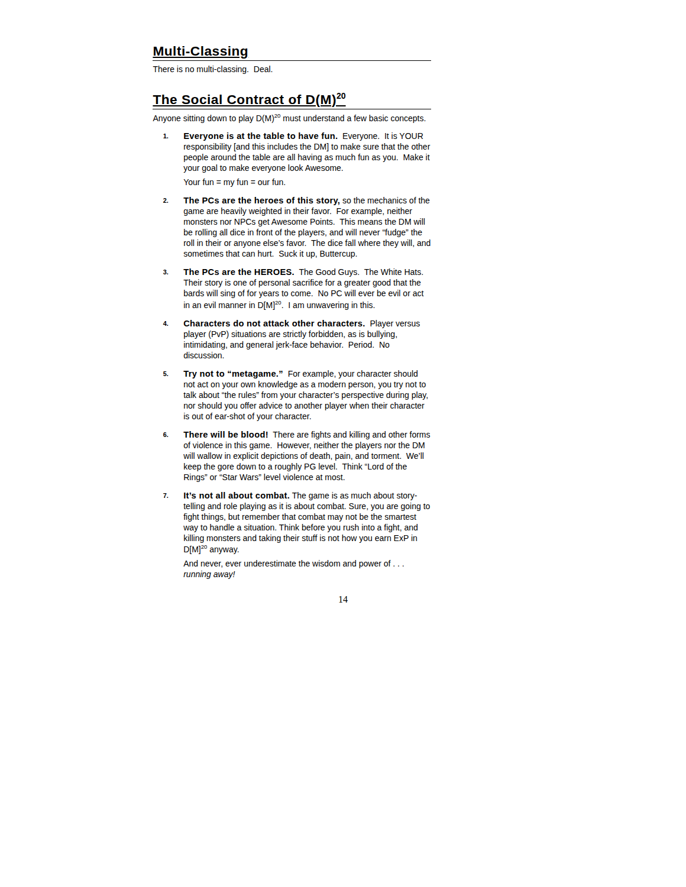Multi-Classing
There is no multi-classing. Deal.
The Social Contract of D(M)20
Anyone sitting down to play D(M)20 must understand a few basic concepts.
Everyone is at the table to have fun. Everyone. It is YOUR responsibility [and this includes the DM] to make sure that the other people around the table are all having as much fun as you. Make it your goal to make everyone look Awesome. Your fun = my fun = our fun.
The PCs are the heroes of this story, so the mechanics of the game are heavily weighted in their favor. For example, neither monsters nor NPCs get Awesome Points. This means the DM will be rolling all dice in front of the players, and will never “fudge” the roll in their or anyone else’s favor. The dice fall where they will, and sometimes that can hurt. Suck it up, Buttercup.
The PCs are the HEROES. The Good Guys. The White Hats. Their story is one of personal sacrifice for a greater good that the bards will sing of for years to come. No PC will ever be evil or act in an evil manner in D[M]20. I am unwavering in this.
Characters do not attack other characters. Player versus player (PvP) situations are strictly forbidden, as is bullying, intimidating, and general jerk-face behavior. Period. No discussion.
Try not to “metagame.” For example, your character should not act on your own knowledge as a modern person, you try not to talk about “the rules” from your character’s perspective during play, nor should you offer advice to another player when their character is out of ear-shot of your character.
There will be blood! There are fights and killing and other forms of violence in this game. However, neither the players nor the DM will wallow in explicit depictions of death, pain, and torment. We’ll keep the gore down to a roughly PG level. Think “Lord of the Rings” or “Star Wars” level violence at most.
It’s not all about combat. The game is as much about story-telling and role playing as it is about combat. Sure, you are going to fight things, but remember that combat may not be the smartest way to handle a situation. Think before you rush into a fight, and killing monsters and taking their stuff is not how you earn ExP in D[M]20 anyway. And never, ever underestimate the wisdom and power of . . . running away!
14